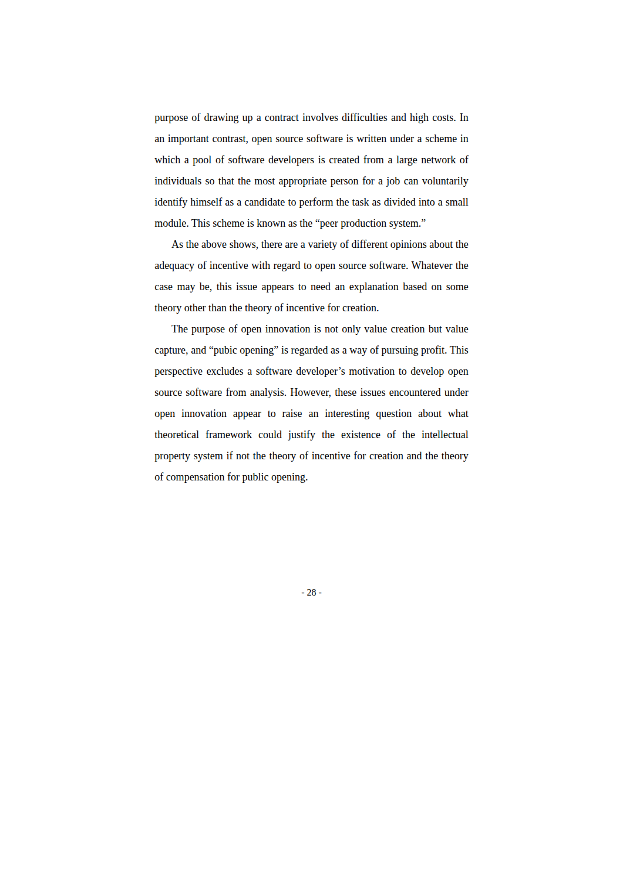purpose of drawing up a contract involves difficulties and high costs. In an important contrast, open source software is written under a scheme in which a pool of software developers is created from a large network of individuals so that the most appropriate person for a job can voluntarily identify himself as a candidate to perform the task as divided into a small module. This scheme is known as the “peer production system.”
As the above shows, there are a variety of different opinions about the adequacy of incentive with regard to open source software. Whatever the case may be, this issue appears to need an explanation based on some theory other than the theory of incentive for creation.
The purpose of open innovation is not only value creation but value capture, and “pubic opening” is regarded as a way of pursuing profit. This perspective excludes a software developer’s motivation to develop open source software from analysis. However, these issues encountered under open innovation appear to raise an interesting question about what theoretical framework could justify the existence of the intellectual property system if not the theory of incentive for creation and the theory of compensation for public opening.
- 28 -